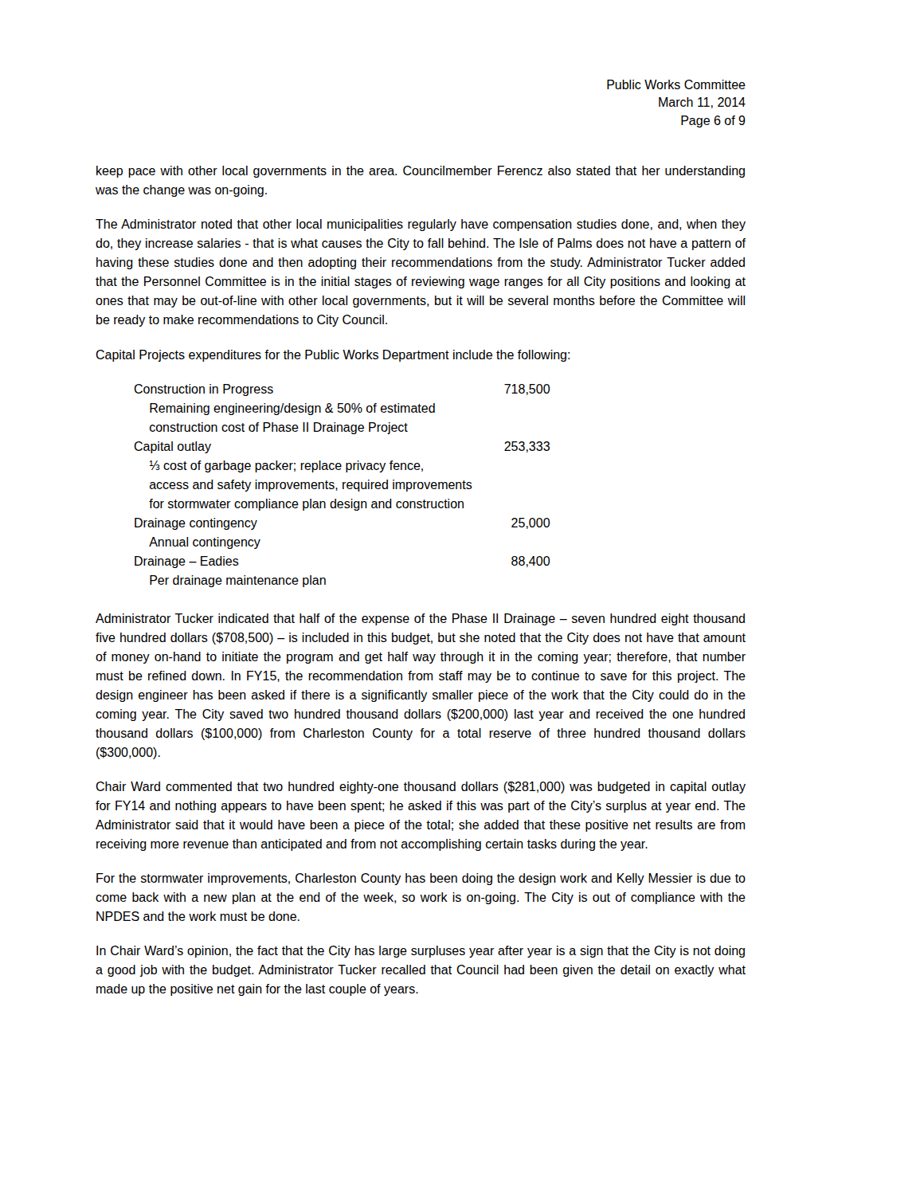Public Works Committee
March 11, 2014
Page 6 of 9
keep pace with other local governments in the area. Councilmember Ferencz also stated that her understanding was the change was on-going.
The Administrator noted that other local municipalities regularly have compensation studies done, and, when they do, they increase salaries - that is what causes the City to fall behind. The Isle of Palms does not have a pattern of having these studies done and then adopting their recommendations from the study. Administrator Tucker added that the Personnel Committee is in the initial stages of reviewing wage ranges for all City positions and looking at ones that may be out-of-line with other local governments, but it will be several months before the Committee will be ready to make recommendations to City Council.
Capital Projects expenditures for the Public Works Department include the following:
| Construction in Progress | 718,500 |
| Remaining engineering/design & 50% of estimated construction cost of Phase II Drainage Project | |
| Capital outlay | 253,333 |
| ⅓ cost of garbage packer; replace privacy fence, access and safety improvements, required improvements for stormwater compliance plan design and construction | |
| Drainage contingency | 25,000 |
| Annual contingency | |
| Drainage – Eadies | 88,400 |
| Per drainage maintenance plan | |
Administrator Tucker indicated that half of the expense of the Phase II Drainage – seven hundred eight thousand five hundred dollars ($708,500) – is included in this budget, but she noted that the City does not have that amount of money on-hand to initiate the program and get half way through it in the coming year; therefore, that number must be refined down. In FY15, the recommendation from staff may be to continue to save for this project. The design engineer has been asked if there is a significantly smaller piece of the work that the City could do in the coming year. The City saved two hundred thousand dollars ($200,000) last year and received the one hundred thousand dollars ($100,000) from Charleston County for a total reserve of three hundred thousand dollars ($300,000).
Chair Ward commented that two hundred eighty-one thousand dollars ($281,000) was budgeted in capital outlay for FY14 and nothing appears to have been spent; he asked if this was part of the City’s surplus at year end. The Administrator said that it would have been a piece of the total; she added that these positive net results are from receiving more revenue than anticipated and from not accomplishing certain tasks during the year.
For the stormwater improvements, Charleston County has been doing the design work and Kelly Messier is due to come back with a new plan at the end of the week, so work is on-going. The City is out of compliance with the NPDES and the work must be done.
In Chair Ward’s opinion, the fact that the City has large surpluses year after year is a sign that the City is not doing a good job with the budget. Administrator Tucker recalled that Council had been given the detail on exactly what made up the positive net gain for the last couple of years.